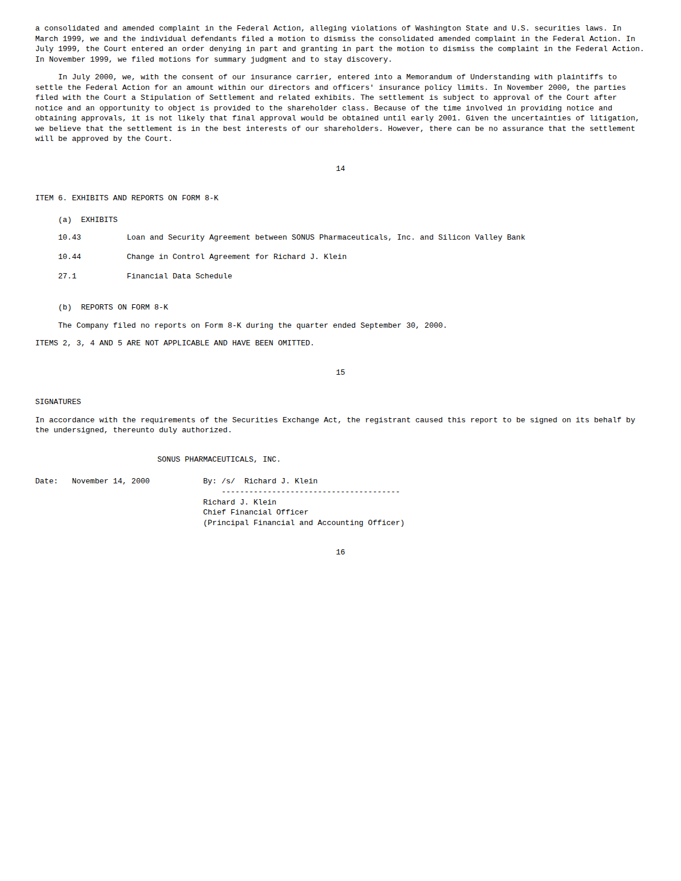a consolidated and amended complaint in the Federal Action, alleging violations of Washington State and U.S. securities laws. In March 1999, we and the individual defendants filed a motion to dismiss the consolidated amended complaint in the Federal Action. In July 1999, the Court entered an order denying in part and granting in part the motion to dismiss the complaint in the Federal Action. In November 1999, we filed motions for summary judgment and to stay discovery.
In July 2000, we, with the consent of our insurance carrier, entered into a Memorandum of Understanding with plaintiffs to settle the Federal Action for an amount within our directors and officers' insurance policy limits. In November 2000, the parties filed with the Court a Stipulation of Settlement and related exhibits. The settlement is subject to approval of the Court after notice and an opportunity to object is provided to the shareholder class. Because of the time involved in providing notice and obtaining approvals, it is not likely that final approval would be obtained until early 2001. Given the uncertainties of litigation, we believe that the settlement is in the best interests of our shareholders. However, there can be no assurance that the settlement will be approved by the Court.
14
ITEM 6. EXHIBITS AND REPORTS ON FORM 8-K
(a) EXHIBITS
| 10.43 | Loan and Security Agreement between SONUS Pharmaceuticals, Inc. and Silicon Valley Bank |
| 10.44 | Change in Control Agreement for Richard J. Klein |
| 27.1 | Financial Data Schedule |
(b) REPORTS ON FORM 8-K
The Company filed no reports on Form 8-K during the quarter ended September 30, 2000.
ITEMS 2, 3, 4 AND 5 ARE NOT APPLICABLE AND HAVE BEEN OMITTED.
15
SIGNATURES
In accordance with the requirements of the Securities Exchange Act, the registrant caused this report to be signed on its behalf by the undersigned, thereunto duly authorized.
SONUS PHARMACEUTICALS, INC.
| Date: November 14, 2000 | By: /s/ Richard J. Klein --------------------------------------- Richard J. Klein Chief Financial Officer (Principal Financial and Accounting Officer) |
16